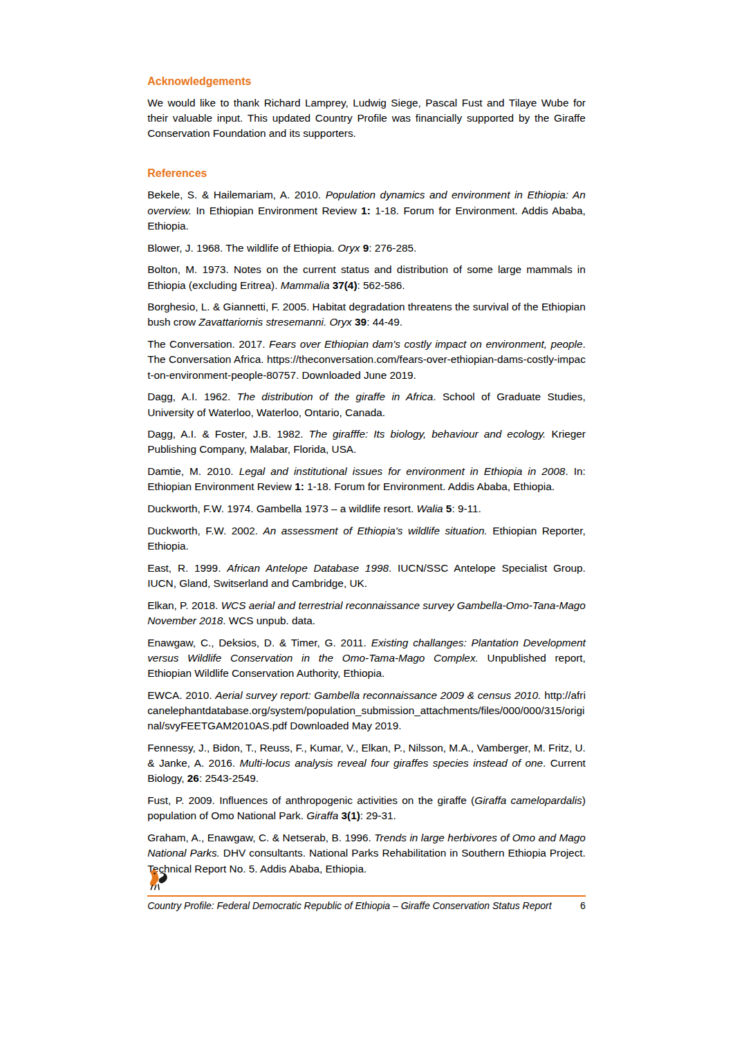Acknowledgements
We would like to thank Richard Lamprey, Ludwig Siege, Pascal Fust and Tilaye Wube for their valuable input. This updated Country Profile was financially supported by the Giraffe Conservation Foundation and its supporters.
References
Bekele, S. & Hailemariam, A. 2010. Population dynamics and environment in Ethiopia: An overview. In Ethiopian Environment Review 1: 1-18. Forum for Environment. Addis Ababa, Ethiopia.
Blower, J. 1968. The wildlife of Ethiopia. Oryx 9: 276-285.
Bolton, M. 1973. Notes on the current status and distribution of some large mammals in Ethiopia (excluding Eritrea). Mammalia 37(4): 562-586.
Borghesio, L. & Giannetti, F. 2005. Habitat degradation threatens the survival of the Ethiopian bush crow Zavattariornis stresemanni. Oryx 39: 44-49.
The Conversation. 2017. Fears over Ethiopian dam's costly impact on environment, people. The Conversation Africa. https://theconversation.com/fears-over-ethiopian-dams-costly-impact-on-environment-people-80757. Downloaded June 2019.
Dagg, A.I. 1962. The distribution of the giraffe in Africa. School of Graduate Studies, University of Waterloo, Waterloo, Ontario, Canada.
Dagg, A.I. & Foster, J.B. 1982. The girafffe: Its biology, behaviour and ecology. Krieger Publishing Company, Malabar, Florida, USA.
Damtie, M. 2010. Legal and institutional issues for environment in Ethiopia in 2008. In: Ethiopian Environment Review 1: 1-18. Forum for Environment. Addis Ababa, Ethiopia.
Duckworth, F.W. 1974. Gambella 1973 – a wildlife resort. Walia 5: 9-11.
Duckworth, F.W. 2002. An assessment of Ethiopia's wildlife situation. Ethiopian Reporter, Ethiopia.
East, R. 1999. African Antelope Database 1998. IUCN/SSC Antelope Specialist Group. IUCN, Gland, Switserland and Cambridge, UK.
Elkan, P. 2018. WCS aerial and terrestrial reconnaissance survey Gambella-Omo-Tana-Mago November 2018. WCS unpub. data.
Enawgaw, C., Deksios, D. & Timer, G. 2011. Existing challanges: Plantation Development versus Wildlife Conservation in the Omo-Tama-Mago Complex. Unpublished report, Ethiopian Wildlife Conservation Authority, Ethiopia.
EWCA. 2010. Aerial survey report: Gambella reconnaissance 2009 & census 2010. http://africanelephantdatabase.org/system/population_submission_attachments/files/000/000/315/original/svyFEETGAM2010AS.pdf Downloaded May 2019.
Fennessy, J., Bidon, T., Reuss, F., Kumar, V., Elkan, P., Nilsson, M.A., Vamberger, M. Fritz, U. & Janke, A. 2016. Multi-locus analysis reveal four giraffes species instead of one. Current Biology, 26: 2543-2549.
Fust, P. 2009. Influences of anthropogenic activities on the giraffe (Giraffa camelopardalis) population of Omo National Park. Giraffa 3(1): 29-31.
Graham, A., Enawgaw, C. & Netserab, B. 1996. Trends in large herbivores of Omo and Mago National Parks. DHV consultants. National Parks Rehabilitation in Southern Ethiopia Project. Technical Report No. 5. Addis Ababa, Ethiopia.
Country Profile: Federal Democratic Republic of Ethiopia – Giraffe Conservation Status Report 6